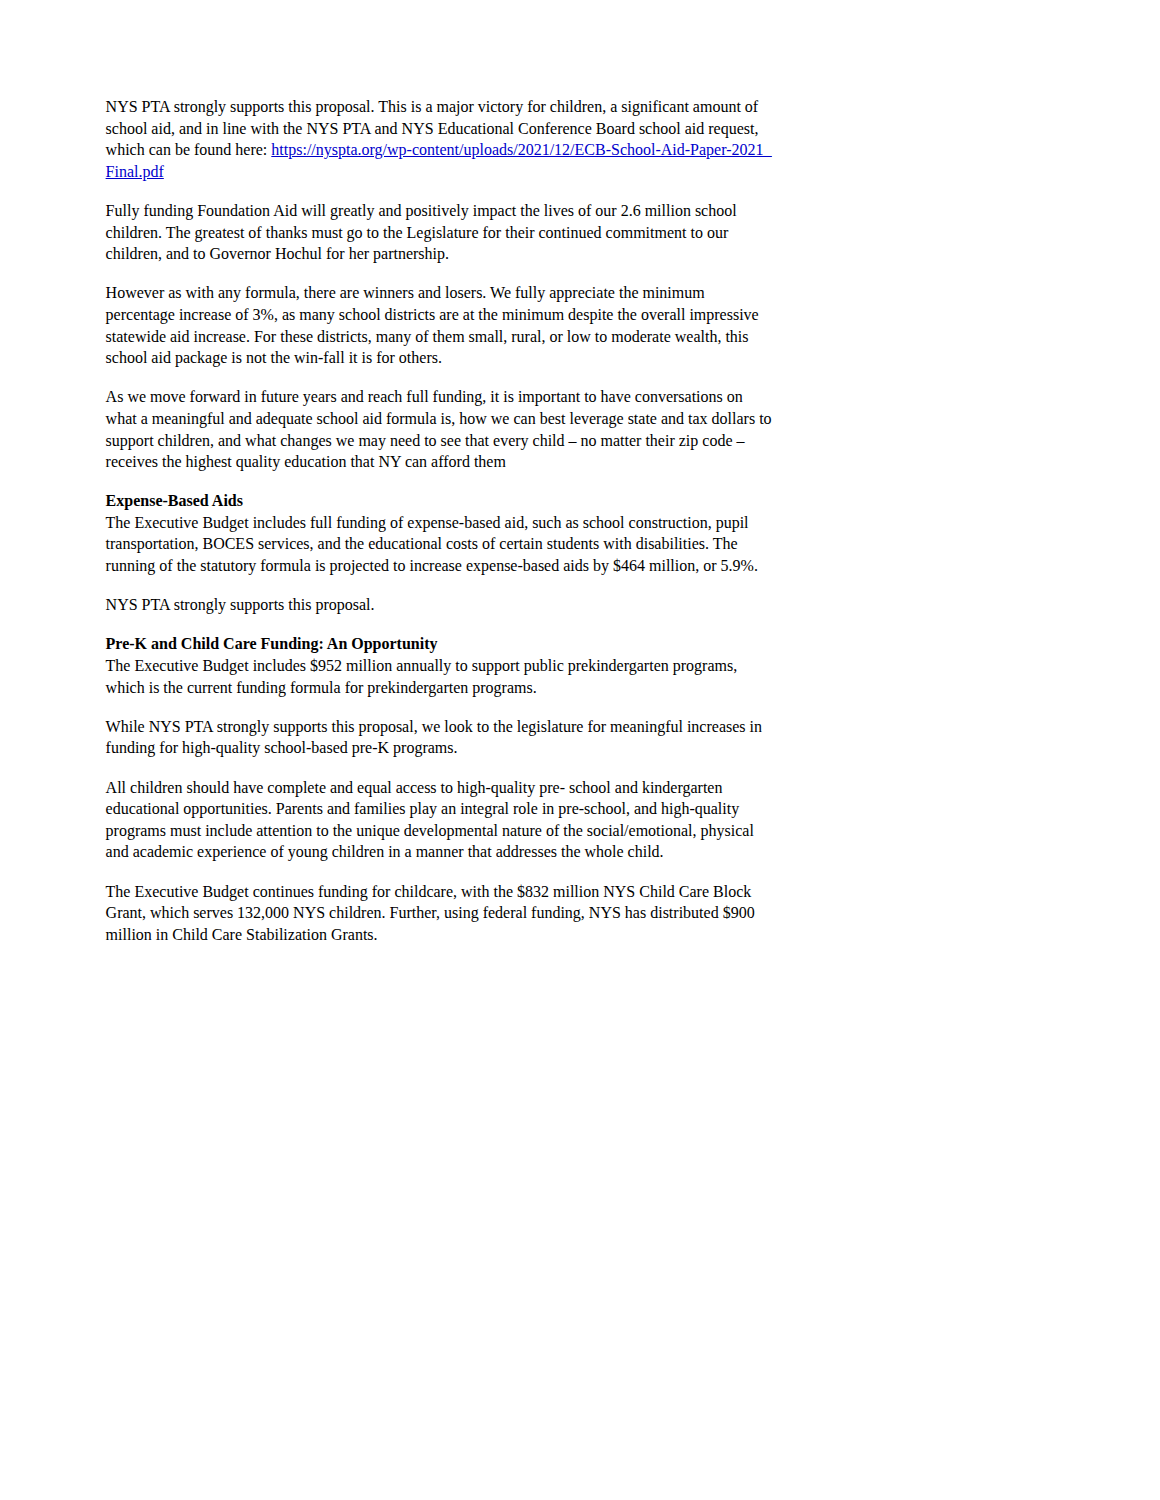NYS PTA strongly supports this proposal. This is a major victory for children, a significant amount of school aid, and in line with the NYS PTA and NYS Educational Conference Board school aid request, which can be found here: https://nyspta.org/wp-content/uploads/2021/12/ECB-School-Aid-Paper-2021_Final.pdf
Fully funding Foundation Aid will greatly and positively impact the lives of our 2.6 million school children. The greatest of thanks must go to the Legislature for their continued commitment to our children, and to Governor Hochul for her partnership.
However as with any formula, there are winners and losers. We fully appreciate the minimum percentage increase of 3%, as many school districts are at the minimum despite the overall impressive statewide aid increase. For these districts, many of them small, rural, or low to moderate wealth, this school aid package is not the win-fall it is for others.
As we move forward in future years and reach full funding, it is important to have conversations on what a meaningful and adequate school aid formula is, how we can best leverage state and tax dollars to support children, and what changes we may need to see that every child – no matter their zip code – receives the highest quality education that NY can afford them
Expense-Based Aids
The Executive Budget includes full funding of expense-based aid, such as school construction, pupil transportation, BOCES services, and the educational costs of certain students with disabilities. The running of the statutory formula is projected to increase expense-based aids by $464 million, or 5.9%.
NYS PTA strongly supports this proposal.
Pre-K and Child Care Funding: An Opportunity
The Executive Budget includes $952 million annually to support public prekindergarten programs, which is the current funding formula for prekindergarten programs.
While NYS PTA strongly supports this proposal, we look to the legislature for meaningful increases in funding for high-quality school-based pre-K programs.
All children should have complete and equal access to high-quality pre- school and kindergarten educational opportunities. Parents and families play an integral role in pre-school, and high-quality programs must include attention to the unique developmental nature of the social/emotional, physical and academic experience of young children in a manner that addresses the whole child.
The Executive Budget continues funding for childcare, with the $832 million NYS Child Care Block Grant, which serves 132,000 NYS children. Further, using federal funding, NYS has distributed $900 million in Child Care Stabilization Grants.